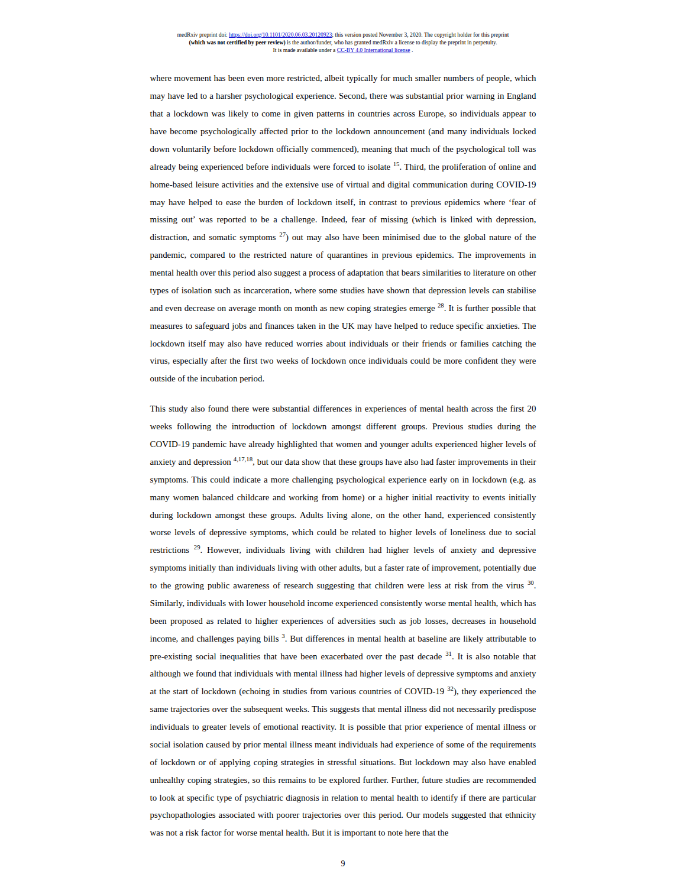medRxiv preprint doi: https://doi.org/10.1101/2020.06.03.20120923; this version posted November 3, 2020. The copyright holder for this preprint
(which was not certified by peer review) is the author/funder, who has granted medRxiv a license to display the preprint in perpetuity.
It is made available under a CC-BY 4.0 International license .
where movement has been even more restricted, albeit typically for much smaller numbers of people, which may have led to a harsher psychological experience. Second, there was substantial prior warning in England that a lockdown was likely to come in given patterns in countries across Europe, so individuals appear to have become psychologically affected prior to the lockdown announcement (and many individuals locked down voluntarily before lockdown officially commenced), meaning that much of the psychological toll was already being experienced before individuals were forced to isolate 15. Third, the proliferation of online and home-based leisure activities and the extensive use of virtual and digital communication during COVID-19 may have helped to ease the burden of lockdown itself, in contrast to previous epidemics where ‘fear of missing out’ was reported to be a challenge. Indeed, fear of missing (which is linked with depression, distraction, and somatic symptoms 27) out may also have been minimised due to the global nature of the pandemic, compared to the restricted nature of quarantines in previous epidemics. The improvements in mental health over this period also suggest a process of adaptation that bears similarities to literature on other types of isolation such as incarceration, where some studies have shown that depression levels can stabilise and even decrease on average month on month as new coping strategies emerge 28. It is further possible that measures to safeguard jobs and finances taken in the UK may have helped to reduce specific anxieties. The lockdown itself may also have reduced worries about individuals or their friends or families catching the virus, especially after the first two weeks of lockdown once individuals could be more confident they were outside of the incubation period.
This study also found there were substantial differences in experiences of mental health across the first 20 weeks following the introduction of lockdown amongst different groups. Previous studies during the COVID-19 pandemic have already highlighted that women and younger adults experienced higher levels of anxiety and depression 4,17,18, but our data show that these groups have also had faster improvements in their symptoms. This could indicate a more challenging psychological experience early on in lockdown (e.g. as many women balanced childcare and working from home) or a higher initial reactivity to events initially during lockdown amongst these groups. Adults living alone, on the other hand, experienced consistently worse levels of depressive symptoms, which could be related to higher levels of loneliness due to social restrictions 29. However, individuals living with children had higher levels of anxiety and depressive symptoms initially than individuals living with other adults, but a faster rate of improvement, potentially due to the growing public awareness of research suggesting that children were less at risk from the virus 30. Similarly, individuals with lower household income experienced consistently worse mental health, which has been proposed as related to higher experiences of adversities such as job losses, decreases in household income, and challenges paying bills 3. But differences in mental health at baseline are likely attributable to pre-existing social inequalities that have been exacerbated over the past decade 31. It is also notable that although we found that individuals with mental illness had higher levels of depressive symptoms and anxiety at the start of lockdown (echoing in studies from various countries of COVID-19 32), they experienced the same trajectories over the subsequent weeks. This suggests that mental illness did not necessarily predispose individuals to greater levels of emotional reactivity. It is possible that prior experience of mental illness or social isolation caused by prior mental illness meant individuals had experience of some of the requirements of lockdown or of applying coping strategies in stressful situations. But lockdown may also have enabled unhealthy coping strategies, so this remains to be explored further. Further, future studies are recommended to look at specific type of psychiatric diagnosis in relation to mental health to identify if there are particular psychopathologies associated with poorer trajectories over this period. Our models suggested that ethnicity was not a risk factor for worse mental health. But it is important to note here that the
9